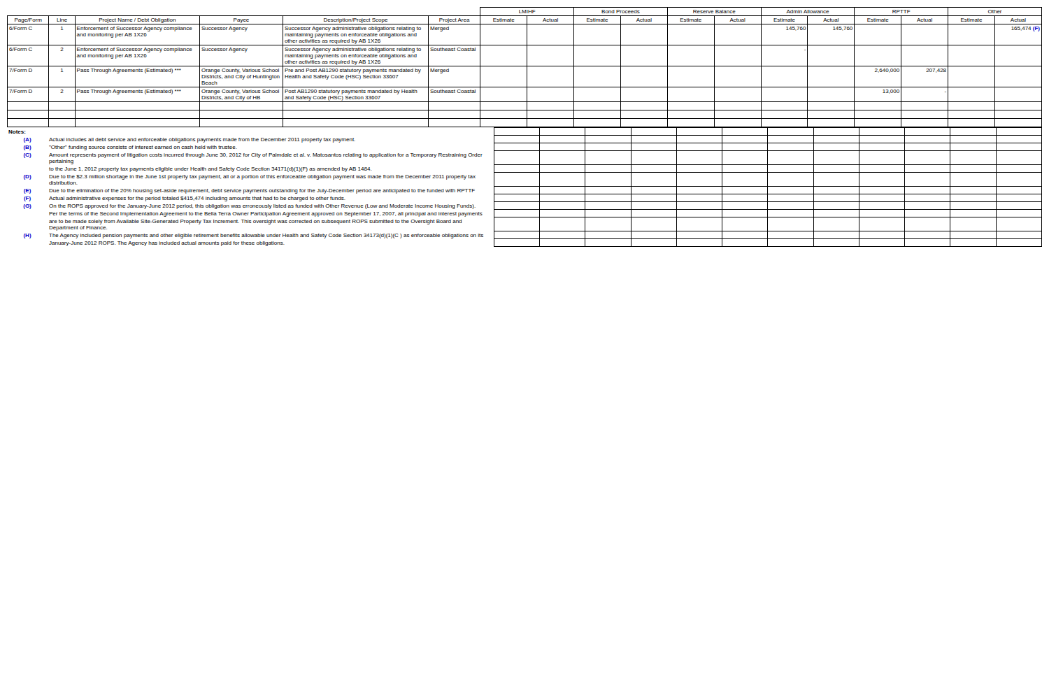| | | | | | | LMIHF | Bond Proceeds | Reserve Balance | Admin Allowance | RPTTF | Other |
| --- | --- | --- | --- | --- | --- | --- | --- | --- | --- | --- | --- |
| Page/Form | Line | Project Name / Debt Obligation | Payee | Description/Project Scope | Project Area | Estimate | Actual | Estimate | Actual | Estimate | Actual | Estimate | Actual | Estimate | Actual | Estimate | Actual |
| 6/Form C | 1 | Enforcement of Successor Agency compliance and monitoring per AB 1X26 | Successor Agency | Successor Agency administrative obligations relating to maintaining payments on enforceable obligations and other activities as required by AB 1X26 | Merged | | | | | | | 145,760 | 145,760 | | | | 165,474 (F) |
| 6/Form C | 2 | Enforcement of Successor Agency compliance and monitoring per AB 1X26 | Successor Agency | Successor Agency administrative obligations relating to maintaining payments on enforceable obligations and other activities as required by AB 1X26 | Southeast Coastal | | | | | | | - | | | | | |
| 7/Form D | 1 | Pass Through Agreements (Estimated) *** | Orange County, Various School Districts, and City of Huntington Beach | Pre and Post AB1290 statutory payments mandated by Health and Safety Code (HSC) Section 33607 | Merged | | | | | | | | | 2,640,000 | 207,428 | | |
| 7/Form D | 2 | Pass Through Agreements (Estimated) *** | Orange County, Various School Districts, and City of HB | Post AB1290 statutory payments mandated by Health and Safety Code (HSC) Section 33607 | Southeast Coastal | | | | | | | | | 13,000 | - | | |
| Notes: | | | | | | | | | | | | | | |
| (A) | Actual includes all debt service and enforceable obligations payments made from the December 2011 property tax payment. | | | | | | | | | | | | |
| (B) | "Other" funding source consists of interest earned on cash held with trustee. | | | | | | | | | | | | |
| (C) | Amount represents payment of litigation costs incurred through June 30, 2012 for City of Palmdale et al. v. Matosantos relating to application for a Temporary Restraining Order pertaining | | | | | | | | | | | | |
| | to the June 1, 2012 property tax payments eligible under Health and Safety Code Section 34171(d)(1)(F) as amended by AB 1484. | | | | | | | | | | | | |
| (D) | Due to the $2.3 million shortage in the June 1st property tax payment, all or a portion of this enforceable obligation payment was made from the December 2011 property tax distribution. | | | | | | | | | | | | |
| (E) | Due to the elimination of the 20% housing set-aside requirement, debt service payments outstanding for the July-December period are anticipated to the funded with RPTTF | | | | | | | | | | | | |
| (F) | Actual administrative expenses for the period totaled $415,474 including amounts that had to be charged to other funds. | | | | | | | | | | | | |
| (G) | On the ROPS approved for the January-June 2012 period, this obligation was erroneously listed as funded with Other Revenue (Low and Moderate Income Housing Funds). | | | | | | | | | | | | |
| | Per the terms of the Second Implementation Agreement to the Bella Terra Owner Participation Agreement approved on September 17, 2007, all principal and interest payments | | | | | | | | | | | | |
| | are to be made solely from Available Site-Generated Property Tax Increment. This oversight was corrected on subsequent ROPS submitted to the Oversight Board and Department of Finance. | | | | | | | | | | | | |
| (H) | The Agency included pension payments and other eligible retirement benefits allowable under Health and Safety Code Section 34173(d)(1)(C ) as enforceable obligations on its | | | | | | | | | | | | |
| | January-June 2012 ROPS. The Agency has included actual amounts paid for these obligations. | | | | | | | | | | | | |